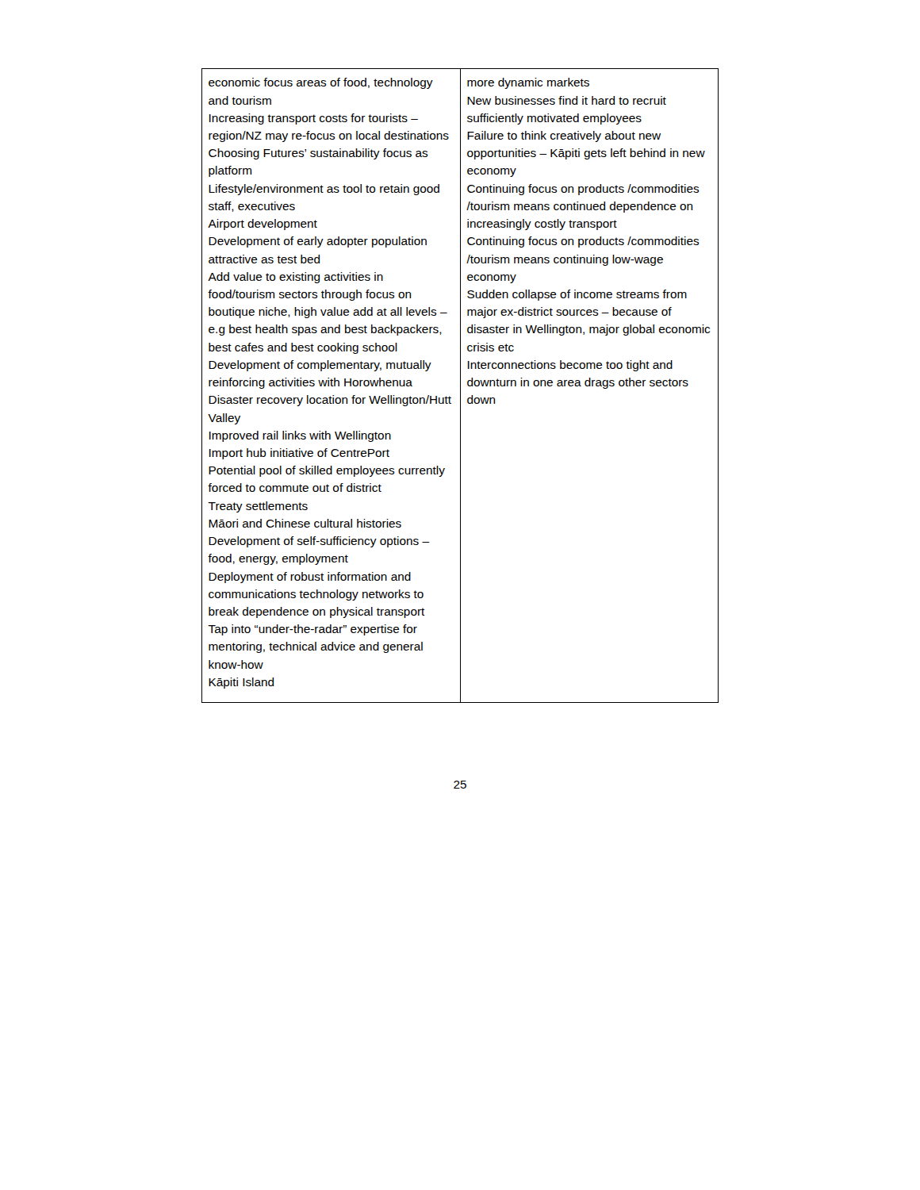| economic focus areas of food, technology and tourism Increasing transport costs for tourists – region/NZ may re-focus on local destinations Choosing Futures’ sustainability focus as platform Lifestyle/environment as tool to retain good staff, executives Airport development Development of early adopter population attractive as test bed Add value to existing activities in food/tourism sectors through focus on boutique niche, high value add at all levels – e.g best health spas and best backpackers, best cafes and best cooking school Development of complementary, mutually reinforcing activities with Horowhenua Disaster recovery location for Wellington/Hutt Valley Improved rail links with Wellington Import hub initiative of CentrePort Potential pool of skilled employees currently forced to commute out of district Treaty settlements Māori and Chinese cultural histories Development of self-sufficiency options – food, energy, employment Deployment of robust information and communications technology networks to break dependence on physical transport Tap into “under-the-radar” expertise for mentoring, technical advice and general know-how Kāpiti Island | more dynamic markets New businesses find it hard to recruit sufficiently motivated employees Failure to think creatively about new opportunities – Kāpiti gets left behind in new economy Continuing focus on products /commodities /tourism means continued dependence on increasingly costly transport Continuing focus on products /commodities /tourism means continuing low-wage economy Sudden collapse of income streams from major ex-district sources – because of disaster in Wellington, major global economic crisis etc Interconnections become too tight and downturn in one area drags other sectors down |
25